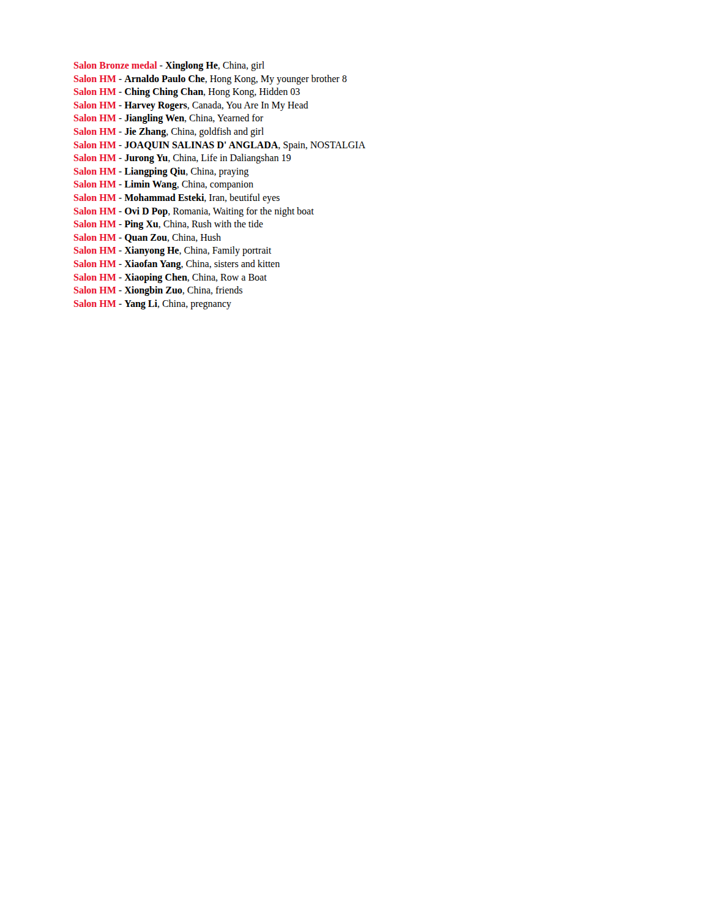Salon Bronze medal - Xinglong He, China, girl
Salon HM - Arnaldo Paulo Che, Hong Kong, My younger brother 8
Salon HM - Ching Ching Chan, Hong Kong, Hidden 03
Salon HM - Harvey Rogers, Canada, You Are In My Head
Salon HM - Jiangling Wen, China, Yearned for
Salon HM - Jie Zhang, China, goldfish and girl
Salon HM - JOAQUIN SALINAS D' ANGLADA, Spain, NOSTALGIA
Salon HM - Jurong Yu, China, Life in Daliangshan 19
Salon HM - Liangping Qiu, China, praying
Salon HM - Limin Wang, China, companion
Salon HM - Mohammad Esteki, Iran, beutiful eyes
Salon HM - Ovi D Pop, Romania, Waiting for the night boat
Salon HM - Ping Xu, China, Rush with the tide
Salon HM - Quan Zou, China, Hush
Salon HM - Xianyong He, China, Family portrait
Salon HM - Xiaofan Yang, China, sisters and kitten
Salon HM - Xiaoping Chen, China, Row a Boat
Salon HM - Xiongbin Zuo, China, friends
Salon HM - Yang Li, China, pregnancy